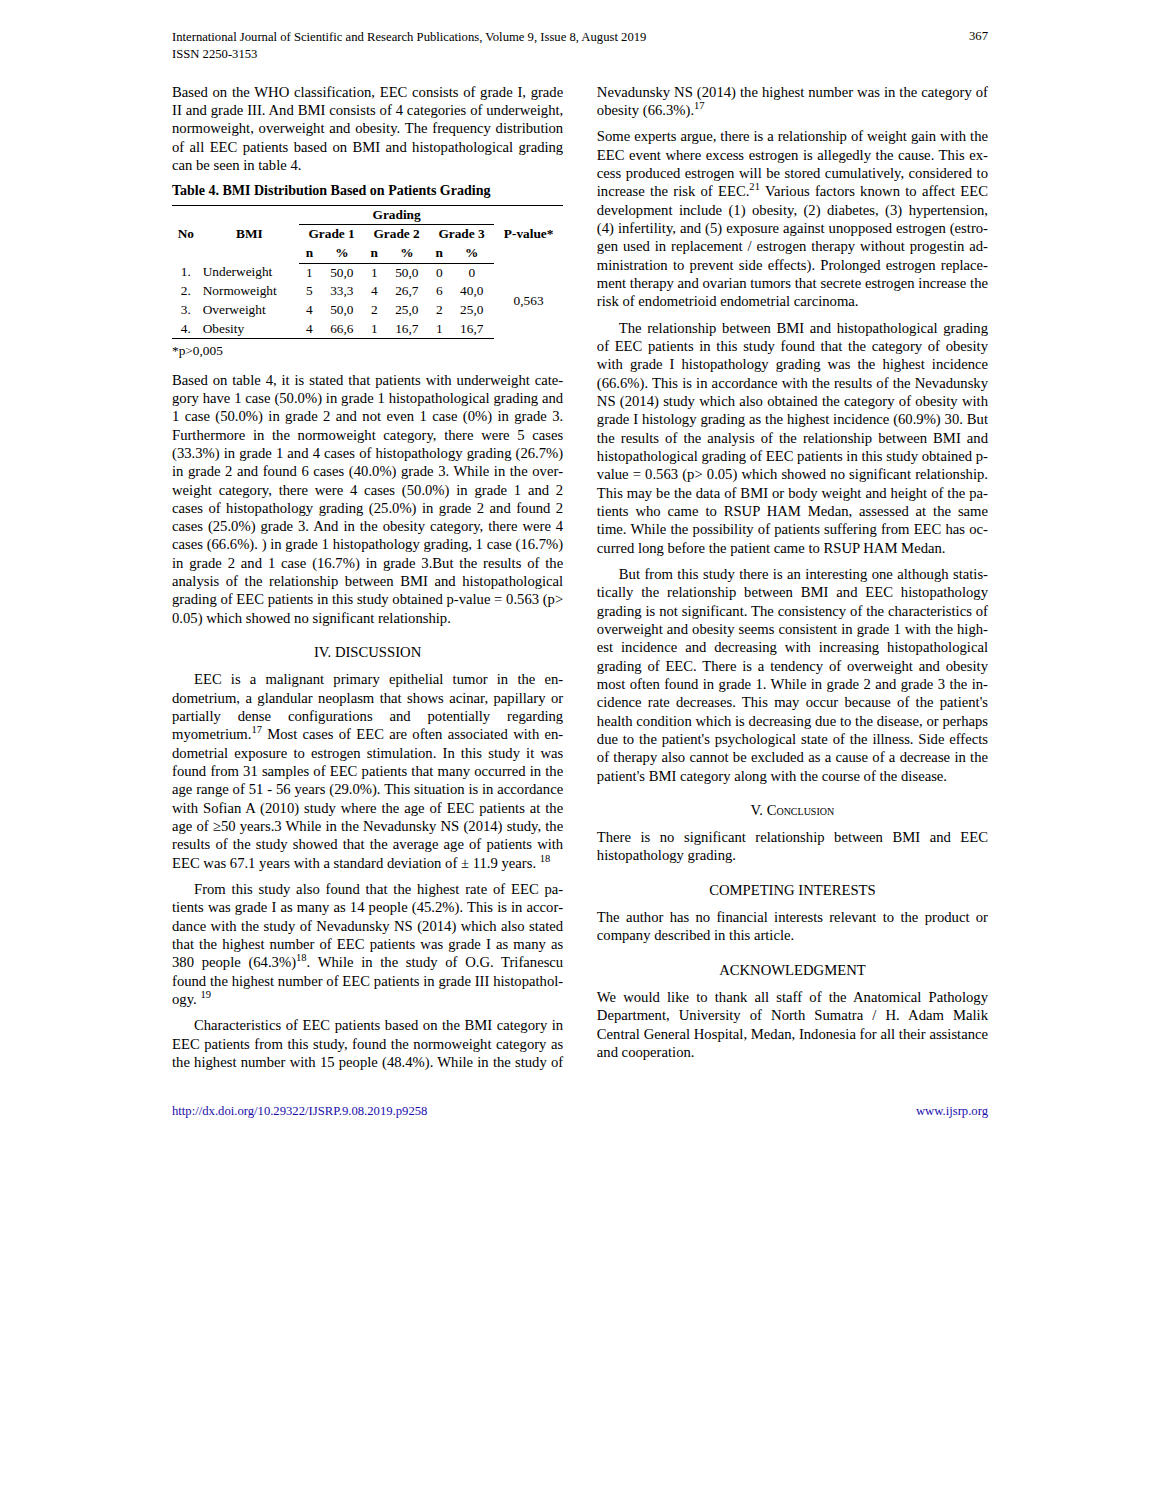International Journal of Scientific and Research Publications, Volume 9, Issue 8, August 2019
ISSN 2250-3153
367
Based on the WHO classification, EEC consists of grade I, grade II and grade III. And BMI consists of 4 categories of underweight, normoweight, overweight and obesity. The frequency distribution of all EEC patients based on BMI and histopathological grading can be seen in table 4.
Table 4. BMI Distribution Based on Patients Grading
| No | BMI | Grading | P-value* |
| --- | --- | --- | --- |
| Grade 1 | Grade 2 | Grade 3 |
| n | % | n | % | n | % |
| 1. | Underweight | 1 | 50,0 | 1 | 50,0 | 0 | 0 | 0,563 |
| 2. | Normoweight | 5 | 33,3 | 4 | 26,7 | 6 | 40,0 |
| 3. | Overweight | 4 | 50,0 | 2 | 25,0 | 2 | 25,0 |
| 4. | Obesity | 4 | 66,6 | 1 | 16,7 | 1 | 16,7 |
*p>0,005
Based on table 4, it is stated that patients with underweight category have 1 case (50.0%) in grade 1 histopathological grading and 1 case (50.0%) in grade 2 and not even 1 case (0%) in grade 3. Furthermore in the normoweight category, there were 5 cases (33.3%) in grade 1 and 4 cases of histopathology grading (26.7%) in grade 2 and found 6 cases (40.0%) grade 3. While in the overweight category, there were 4 cases (50.0%) in grade 1 and 2 cases of histopathology grading (25.0%) in grade 2 and found 2 cases (25.0%) grade 3. And in the obesity category, there were 4 cases (66.6%). ) in grade 1 histopathology grading, 1 case (16.7%) in grade 2 and 1 case (16.7%) in grade 3.But the results of the analysis of the relationship between BMI and histopathological grading of EEC patients in this study obtained p-value = 0.563 (p> 0.05) which showed no significant relationship.
IV. Discussion
EEC is a malignant primary epithelial tumor in the endometrium, a glandular neoplasm that shows acinar, papillary or partially dense configurations and potentially regarding myometrium.17 Most cases of EEC are often associated with endometrial exposure to estrogen stimulation. In this study it was found from 31 samples of EEC patients that many occurred in the age range of 51 - 56 years (29.0%). This situation is in accordance with Sofian A (2010) study where the age of EEC patients at the age of ≥50 years.3 While in the Nevadunsky NS (2014) study, the results of the study showed that the average age of patients with EEC was 67.1 years with a standard deviation of ± 11.9 years. 18
From this study also found that the highest rate of EEC patients was grade I as many as 14 people (45.2%). This is in accordance with the study of Nevadunsky NS (2014) which also stated that the highest number of EEC patients was grade I as many as 380 people (64.3%)18. While in the study of O.G. Trifanescu found the highest number of EEC patients in grade III histopathology. 19
Characteristics of EEC patients based on the BMI category in EEC patients from this study, found the normoweight category as the highest number with 15 people (48.4%). While in the study of Nevadunsky NS (2014) the highest number was in the category of obesity (66.3%).17
Some experts argue, there is a relationship of weight gain with the EEC event where excess estrogen is allegedly the cause. This excess produced estrogen will be stored cumulatively, considered to increase the risk of EEC.21 Various factors known to affect EEC development include (1) obesity, (2) diabetes, (3) hypertension, (4) infertility, and (5) exposure against unopposed estrogen (estrogen used in replacement / estrogen therapy without progestin administration to prevent side effects). Prolonged estrogen replacement therapy and ovarian tumors that secrete estrogen increase the risk of endometrioid endometrial carcinoma.
The relationship between BMI and histopathological grading of EEC patients in this study found that the category of obesity with grade I histopathology grading was the highest incidence (66.6%). This is in accordance with the results of the Nevadunsky NS (2014) study which also obtained the category of obesity with grade I histology grading as the highest incidence (60.9%) 30. But the results of the analysis of the relationship between BMI and histopathological grading of EEC patients in this study obtained p-value = 0.563 (p> 0.05) which showed no significant relationship. This may be the data of BMI or body weight and height of the patients who came to RSUP HAM Medan, assessed at the same time. While the possibility of patients suffering from EEC has occurred long before the patient came to RSUP HAM Medan.
But from this study there is an interesting one although statistically the relationship between BMI and EEC histopathology grading is not significant. The consistency of the characteristics of overweight and obesity seems consistent in grade 1 with the highest incidence and decreasing with increasing histopathological grading of EEC. There is a tendency of overweight and obesity most often found in grade 1. While in grade 2 and grade 3 the incidence rate decreases. This may occur because of the patient's health condition which is decreasing due to the disease, or perhaps due to the patient's psychological state of the illness. Side effects of therapy also cannot be excluded as a cause of a decrease in the patient's BMI category along with the course of the disease.
V. Conclusion
There is no significant relationship between BMI and EEC histopathology grading.
Competing Interests
The author has no financial interests relevant to the product or company described in this article.
Acknowledgment
We would like to thank all staff of the Anatomical Pathology Department, University of North Sumatra / H. Adam Malik Central General Hospital, Medan, Indonesia for all their assistance and cooperation.
http://dx.doi.org/10.29322/IJSRP.9.08.2019.p9258
www.ijsrp.org